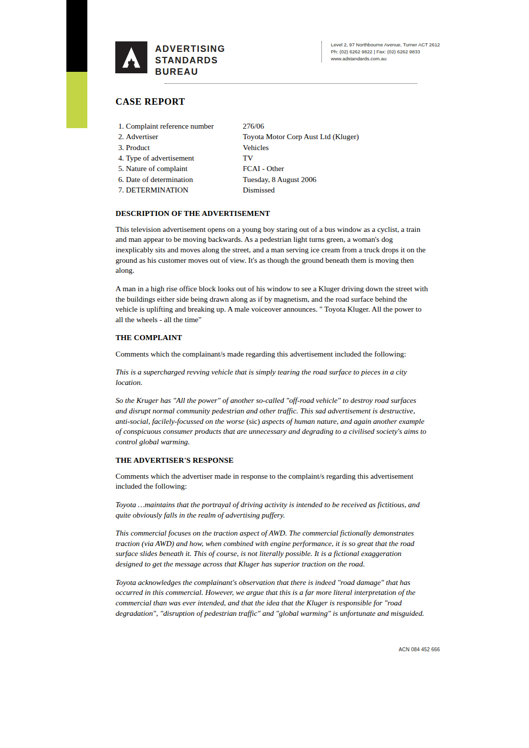ADVERTISING
STANDARDS
BUREAU
Level 2, 97 Northbourne Avenue, Turner ACT 2612
Ph: (02) 6262 9822 | Fax: (02) 6262 9833
www.adstandards.com.au
CASE REPORT
Complaint reference number276/06
Advertiser Toyota Motor Corp Aust Ltd (Kluger)
Product Vehicles
Type of advertisement TV
Nature of complaint FCAI - Other
Date of determination Tuesday, 8 August 2006
DETERMINATIONDismissed
DESCRIPTION OF THE ADVERTISEMENT
This television advertisement opens on a young boy staring out of a bus window as a cyclist, a train and man appear to be moving backwards. As a pedestrian light turns green, a woman's dog inexplicably sits and moves along the street, and a man serving ice cream from a truck drops it on the ground as his customer moves out of view. It's as though the ground beneath them is moving then along.
A man in a high rise office block looks out of his window to see a Kluger driving down the street with the buildings either side being drawn along as if by magnetism, and the road surface behind the vehicle is uplifting and breaking up. A male voiceover announces. " Toyota Kluger. All the power to all the wheels - all the time"
THE COMPLAINT
Comments which the complainant/s made regarding this advertisement included the following:
This is a supercharged revving vehicle that is simply tearing the road surface to pieces in a city location.
So the Kruger has "All the power" of another so-called "off-road vehicle" to destroy road surfaces and disrupt normal community pedestrian and other traffic. This sad advertisement is destructive, anti-social, facilely-focussed on the worse (sic) aspects of human nature, and again another example of conspicuous consumer products that are unnecessary and degrading to a civilised society's aims to control global warming.
THE ADVERTISER'S RESPONSE
Comments which the advertiser made in response to the complaint/s regarding this advertisement included the following:
Toyota …maintains that the portrayal of driving activity is intended to be received as fictitious, and quite obviously falls in the realm of advertising puffery.
This commercial focuses on the traction aspect of AWD. The commercial fictionally demonstrates traction (via AWD) and how, when combined with engine performance, it is so great that the road surface slides beneath it. This of course, is not literally possible. It is a fictional exaggeration designed to get the message across that Kluger has superior traction on the road.
Toyota acknowledges the complainant's observation that there is indeed "road damage" that has occurred in this commercial. However, we argue that this is a far more literal interpretation of the commercial than was ever intended, and that the idea that the Kluger is responsible for "road degradation", "disruption of pedestrian traffic" and "global warming" is unfortunate and misguided.
ACN 084 452 666